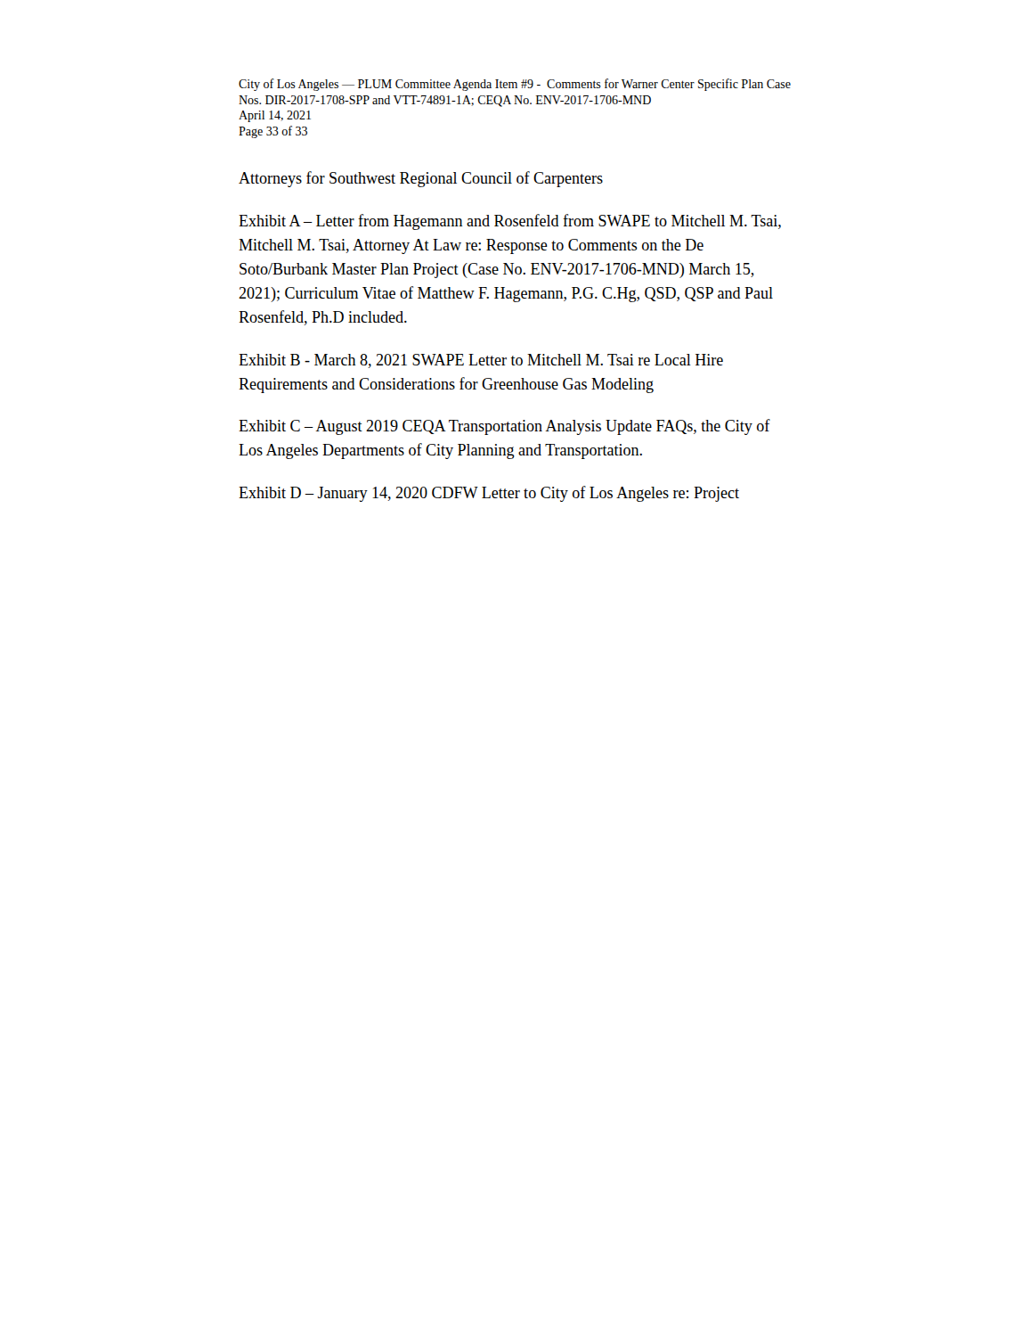City of Los Angeles — PLUM Committee Agenda Item #9 - Comments for Warner Center Specific Plan Case Nos. DIR-2017-1708-SPP and VTT-74891-1A; CEQA No. ENV-2017-1706-MND April 14, 2021 Page 33 of 33
Attorneys for Southwest Regional Council of Carpenters
Exhibit A – Letter from Hagemann and Rosenfeld from SWAPE to Mitchell M. Tsai, Mitchell M. Tsai, Attorney At Law re: Response to Comments on the De Soto/Burbank Master Plan Project (Case No. ENV-2017-1706-MND) March 15, 2021); Curriculum Vitae of Matthew F. Hagemann, P.G. C.Hg, QSD, QSP and Paul Rosenfeld, Ph.D included.
Exhibit B - March 8, 2021 SWAPE Letter to Mitchell M. Tsai re Local Hire Requirements and Considerations for Greenhouse Gas Modeling
Exhibit C – August 2019 CEQA Transportation Analysis Update FAQs, the City of Los Angeles Departments of City Planning and Transportation.
Exhibit D – January 14, 2020 CDFW Letter to City of Los Angeles re: Project